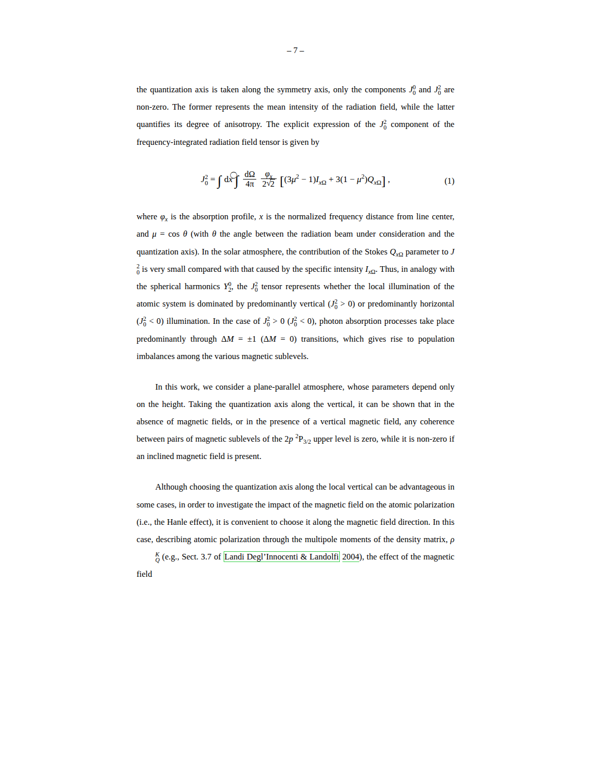– 7 –
the quantization axis is taken along the symmetry axis, only the components J 00 and J 20 are non-zero. The former represents the mean intensity of the radiation field, while the latter quantifies its degree of anisotropy. The explicit expression of the J 20 component of the frequency-integrated radiation field tensor is given by
J 20 = ∫ dx ⃝∫ dΩ 4π φx 22 [(3μ2 − 1)Ix Ω + 3(1 − μ2)Qx Ω] , (1)
where φx is the absorption profile, x is the normalized frequency distance from line center, and μ = cos θ (with θ the angle between the radiation beam under consideration and the quantization axis). In the solar atmosphere, the contribution of the Stokes Qx Ω parameter to J 20 is very small compared with that caused by the specific intensity Ix Ω. Thus, in analogy with the spherical harmonics Y 02, the J 20 tensor represents whether the local illumination of the atomic system is dominated by predominantly vertical (J 20 > 0) or predominantly horizontal (J 20 < 0) illumination. In the case of J 20 > 0 (J 20 < 0), photon absorption processes take place predominantly through ΔM = ±1 (ΔM = 0) transitions, which gives rise to population imbalances among the various magnetic sublevels.
In this work, we consider a plane-parallel atmosphere, whose parameters depend only on the height. Taking the quantization axis along the vertical, it can be shown that in the absence of magnetic fields, or in the presence of a vertical magnetic field, any coherence between pairs of magnetic sublevels of the 2p 2P3/2 upper level is zero, while it is non-zero if an inclined magnetic field is present.
Although choosing the quantization axis along the local vertical can be advantageous in some cases, in order to investigate the impact of the magnetic field on the atomic polarization (i.e., the Hanle effect), it is convenient to choose it along the magnetic field direction. In this case, describing atomic polarization through the multipole moments of the density matrix, ρKQ (e.g., Sect. 3.7 of Landi Degl’Innocenti & Landolfi 2004), the effect of the magnetic field